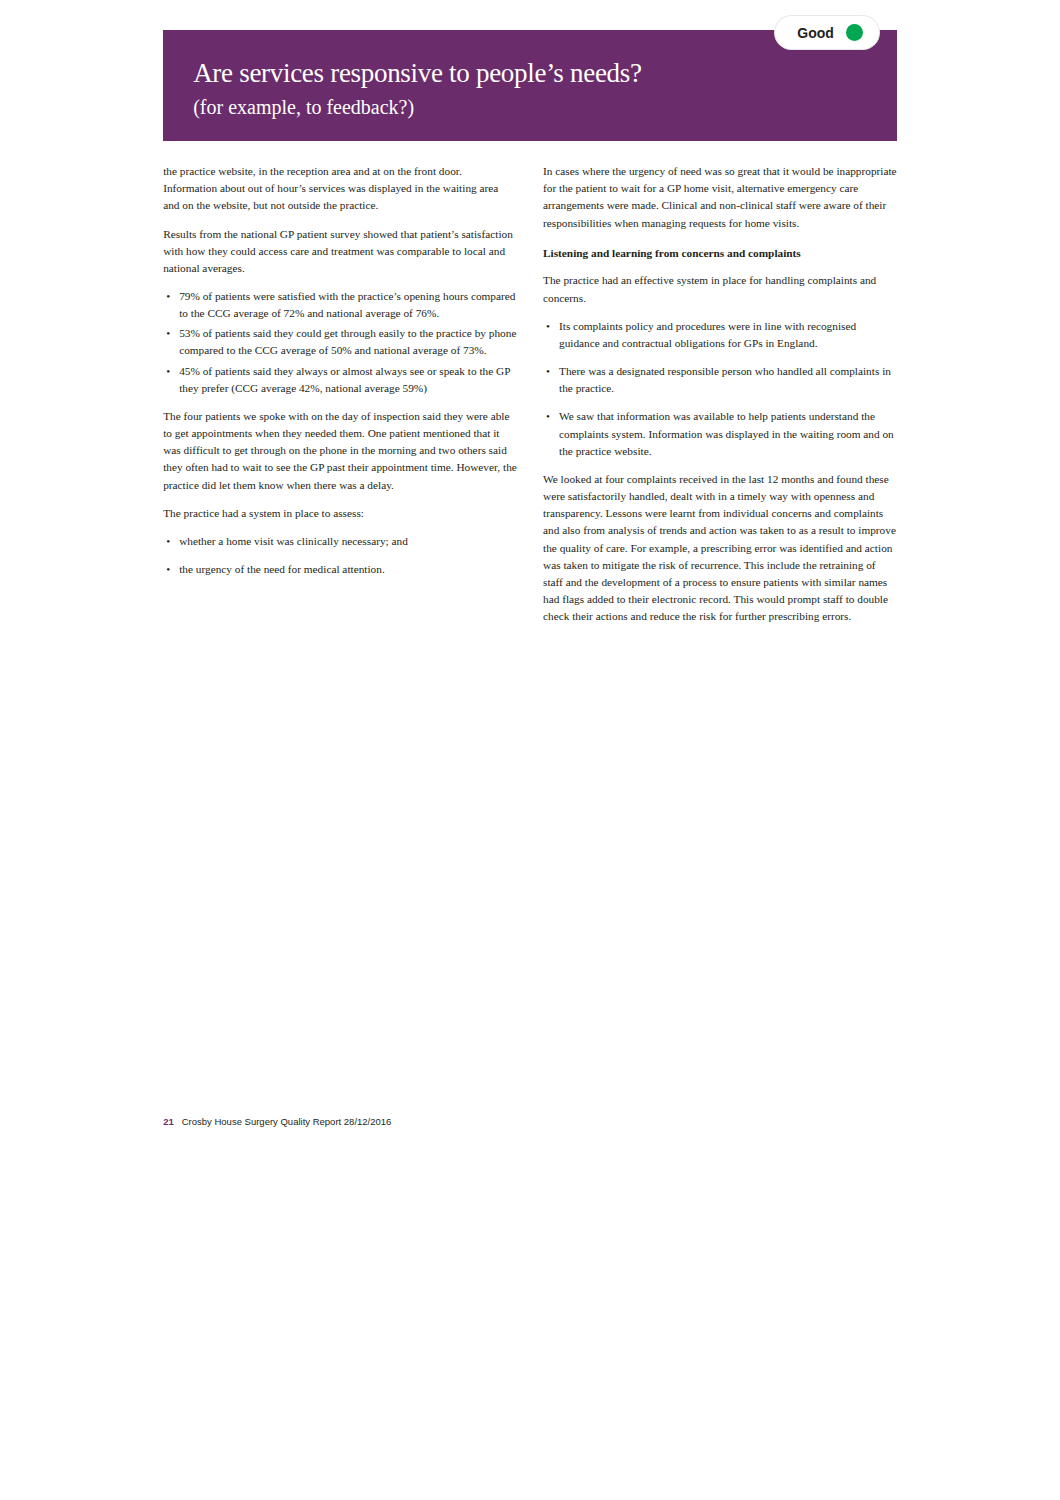Good
Are services responsive to people’s needs?
(for example, to feedback?)
the practice website, in the reception area and at on the front door. Information about out of hour’s services was displayed in the waiting area and on the website, but not outside the practice.
Results from the national GP patient survey showed that patient’s satisfaction with how they could access care and treatment was comparable to local and national averages.
79% of patients were satisfied with the practice’s opening hours compared to the CCG average of 72% and national average of 76%.
53% of patients said they could get through easily to the practice by phone compared to the CCG average of 50% and national average of 73%.
45% of patients said they always or almost always see or speak to the GP they prefer (CCG average 42%, national average 59%)
The four patients we spoke with on the day of inspection said they were able to get appointments when they needed them. One patient mentioned that it was difficult to get through on the phone in the morning and two others said they often had to wait to see the GP past their appointment time. However, the practice did let them know when there was a delay.
The practice had a system in place to assess:
whether a home visit was clinically necessary; and
the urgency of the need for medical attention.
In cases where the urgency of need was so great that it would be inappropriate for the patient to wait for a GP home visit, alternative emergency care arrangements were made. Clinical and non-clinical staff were aware of their responsibilities when managing requests for home visits.
Listening and learning from concerns and complaints
The practice had an effective system in place for handling complaints and concerns.
Its complaints policy and procedures were in line with recognised guidance and contractual obligations for GPs in England.
There was a designated responsible person who handled all complaints in the practice.
We saw that information was available to help patients understand the complaints system. Information was displayed in the waiting room and on the practice website.
We looked at four complaints received in the last 12 months and found these were satisfactorily handled, dealt with in a timely way with openness and transparency. Lessons were learnt from individual concerns and complaints and also from analysis of trends and action was taken to as a result to improve the quality of care. For example, a prescribing error was identified and action was taken to mitigate the risk of recurrence. This include the retraining of staff and the development of a process to ensure patients with similar names had flags added to their electronic record. This would prompt staff to double check their actions and reduce the risk for further prescribing errors.
21 Crosby House Surgery Quality Report 28/12/2016